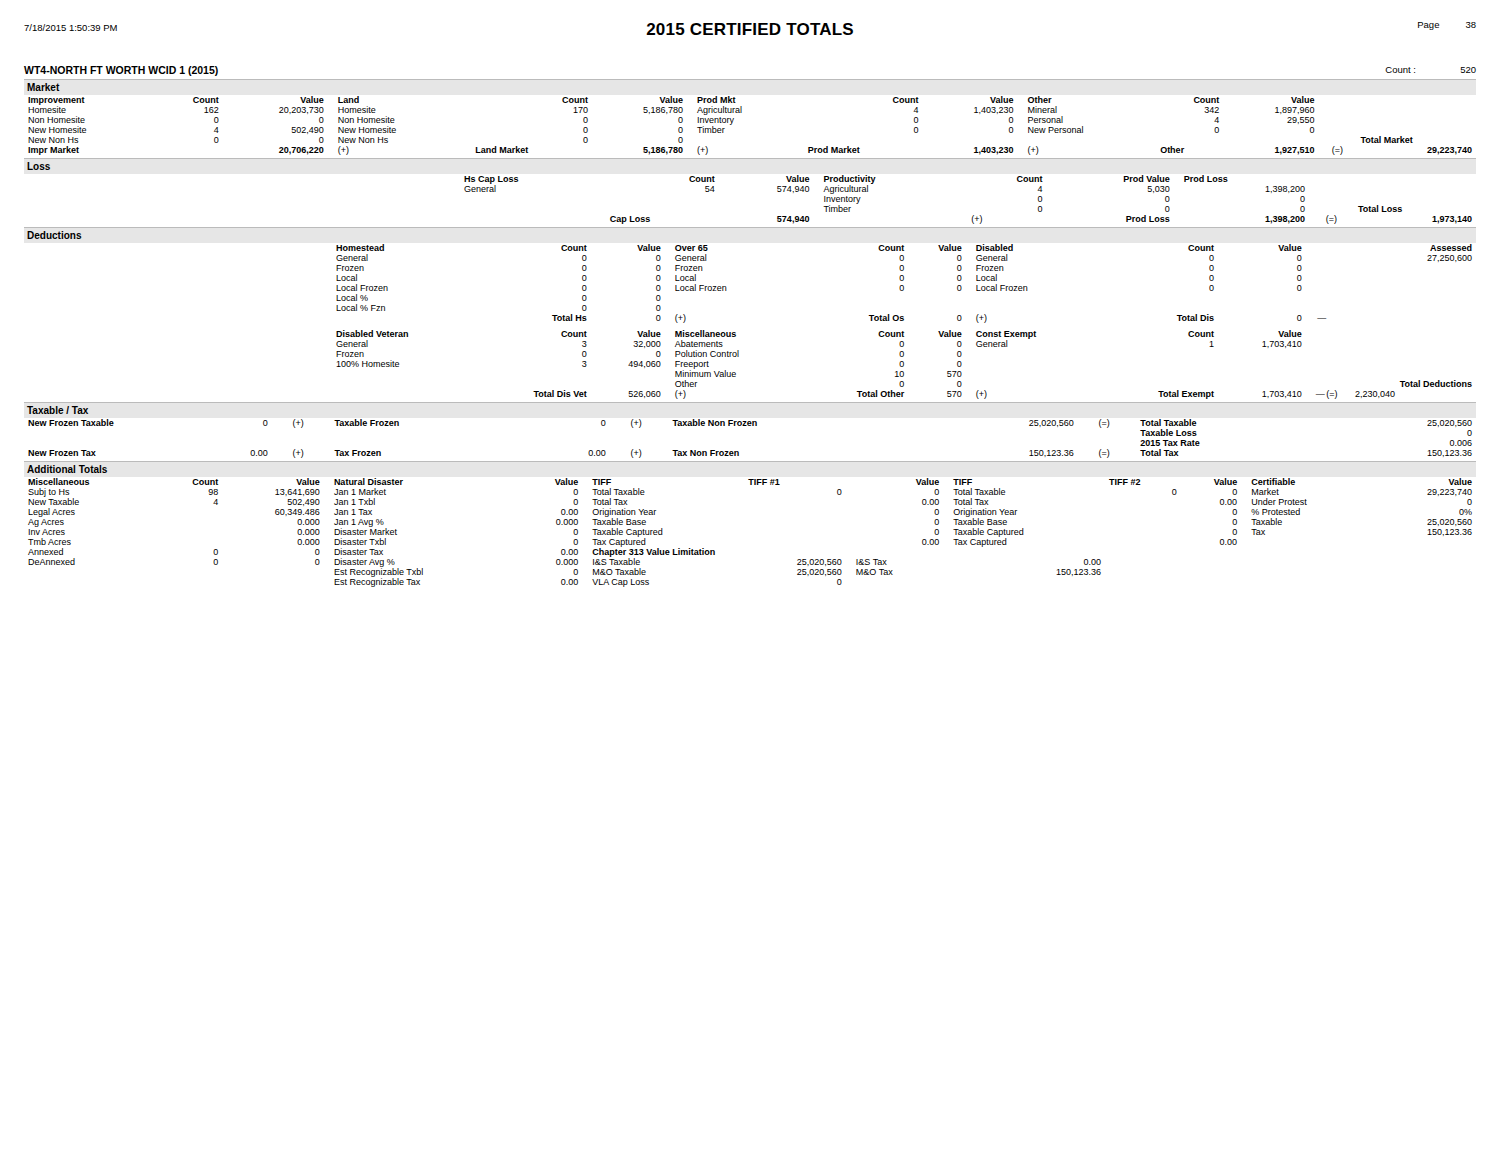7/18/2015 1:50:39 PM
2015 CERTIFIED TOTALS
Page38
WT4-NORTH FT WORTH WCID 1 (2015) Count :520
Market
| Improvement | Count | Value | Land | Count | Value | Prod Mkt | Count | Value | Other | Count | Value | | |
| Homesite | 162 | 20,203,730 | Homesite | 170 | 5,186,780 | Agricultural | 4 | 1,403,230 | Mineral | 342 | 1,897,960 | | |
| Non Homesite | 0 | 0 | Non Homesite | 0 | 0 | Inventory | 0 | 0 | Personal | 4 | 29,550 | | |
| New Homesite | 4 | 502,490 | New Homesite | 0 | 0 | Timber | 0 | 0 | New Personal | 0 | 0 | | |
| New Non Hs | 0 | 0 | New Non Hs | 0 | 0 | | | | | | | | Total Market |
| Impr Market | | 20,706,220 | (+) | Land Market | 5,186,780 | (+) | Prod Market | 1,403,230 | (+) | Other | 1,927,510 | (=) | 29,223,740 |
Loss
| | | Hs Cap Loss | Count | Value | Productivity | Count | Prod Value | Prod Loss | | |
| | | General | 54 | 574,940 | Agricultural | 4 | 5,030 | 1,398,200 | | |
| | | | | | Inventory | 0 | 0 | 0 | | |
| | | | | | Timber | 0 | 0 | 0 | | Total Loss |
| | | | Cap Loss | 574,940 | | (+) | Prod Loss | 1,398,200 | (=) | 1,973,140 |
Deductions
| | Homestead | Count | Value | Over 65 | Count | Value | Disabled | Count | Value | Assessed |
| | General | 0 | 0 | General | 0 | 0 | General | 0 | 0 | 27,250,600 |
| | Frozen | 0 | 0 | Frozen | 0 | 0 | Frozen | 0 | 0 | |
| | Local | 0 | 0 | Local | 0 | 0 | Local | 0 | 0 | |
| | Local Frozen | 0 | 0 | Local Frozen | 0 | 0 | Local Frozen | 0 | 0 | |
| | Local % | 0 | 0 | | | | | | | |
| | Local % Fzn | 0 | 0 | | | | | | | |
| | | Total Hs | 0 | (+) | Total Os | 0 | (+) | Total Dis | 0 | — |
| | Disabled Veteran | Count | Value | Miscellaneous | Count | Value | Const Exempt | Count | Value | |
| | General | 3 | 32,000 | Abatements | 0 | 0 | General | 1 | 1,703,410 | |
| | Frozen | 0 | 0 | Polution Control | 0 | 0 | | | | |
| | 100% Homesite | 3 | 494,060 | Freeport | 0 | 0 | | | | |
| | | | | Minimum Value | 10 | 570 | | | | |
| | | | | Other | 0 | 0 | | | | Total Deductions |
| | | Total Dis Vet | 526,060 | (+) | Total Other | 570 | (+) | Total Exempt | 1,703,410 | — (=) 2,230,040 |
Taxable / Tax
| New Frozen Taxable | 0 | (+) | Taxable Frozen | 0 | (+) | Taxable Non Frozen | 25,020,560 | (=) | Total Taxable | 25,020,560 |
| | Taxable Loss | 0 |
| | 2015 Tax Rate | 0.006 |
| New Frozen Tax | 0.00 | (+) | Tax Frozen | 0.00 | (+) | Tax Non Frozen | 150,123.36 | (=) | Total Tax | 150,123.36 |
Additional Totals
| Miscellaneous | Count | Value | Natural Disaster | Value | TIFF | TIFF #1 | Value | TIFF | TIFF #2 | Value | Certifiable | Value |
| Subj to Hs | 98 | 13,641,690 | Jan 1 Market | 0 | Total Taxable | 0 | 0 | Total Taxable | 0 | 0 | Market | 29,223,740 |
| New Taxable | 4 | 502,490 | Jan 1 Txbl | 0 | Total Tax | | 0.00 | Total Tax | | 0.00 | Under Protest | 0 |
| Legal Acres | | 60,349.486 | Jan 1 Tax | 0.00 | Origination Year | | 0 | Origination Year | | 0 | % Protested | 0% |
| Ag Acres | | 0.000 | Jan 1 Avg % | 0.000 | Taxable Base | | 0 | Taxable Base | | 0 | Taxable | 25,020,560 |
| Inv Acres | | 0.000 | Disaster Market | 0 | Taxable Captured | | 0 | Taxable Captured | | 0 | Tax | 150,123.36 |
| Tmb Acres | | 0.000 | Disaster Txbl | 0 | Tax Captured | | 0.00 | Tax Captured | | 0.00 | | |
| Annexed | 0 | 0 | Disaster Tax | 0.00 | Chapter 313 Value Limitation | | | | | |
| DeAnnexed | 0 | 0 | Disaster Avg % | 0.000 | I&S Taxable | 25,020,560 | I&S Tax | 0.00 | | | | |
| | | | Est Recognizable Txbl | 0 | M&O Taxable | 25,020,560 | M&O Tax | 150,123.36 | | | | |
| | | | Est Recognizable Tax | 0.00 | VLA Cap Loss | 0 | | | | | | |